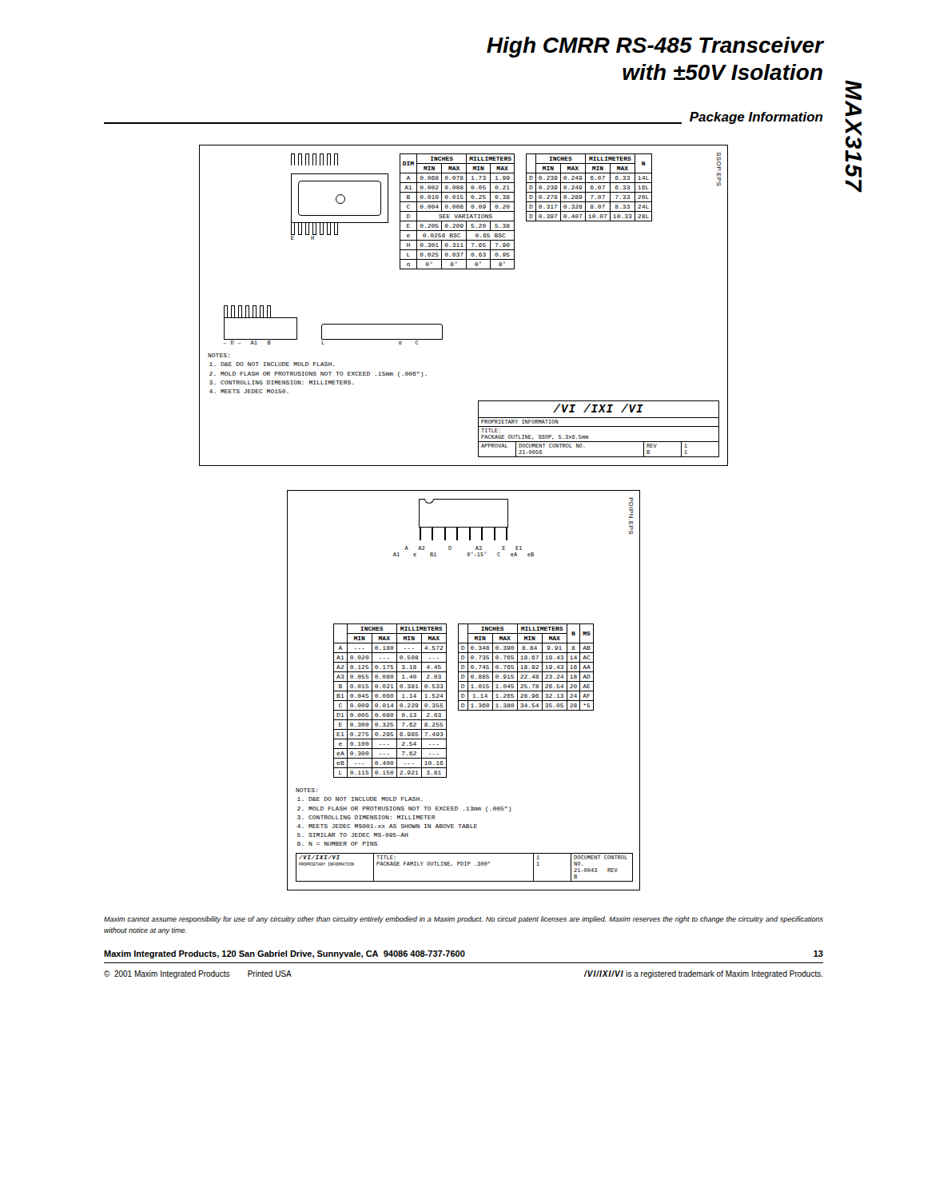MAX3157
High CMRR RS-485 Transceiver
with ±50V Isolation
Package Information
SSOP.EPS
E H
| DIM | INCHES | MILLIMETERS |
| --- | --- | --- |
| MIN | MAX | MIN | MAX |
| A | 0.068 | 0.078 | 1.73 | 1.99 |
| A1 | 0.002 | 0.008 | 0.05 | 0.21 |
| B | 0.010 | 0.015 | 0.25 | 0.38 |
| C | 0.004 | 0.008 | 0.09 | 0.20 |
| D | SEE VARIATIONS |
| E | 0.205 | 0.209 | 5.20 | 5.38 |
| e | 0.0256 BSC | 0.65 BSC |
| H | 0.301 | 0.311 | 7.65 | 7.90 |
| L | 0.025 | 0.037 | 0.63 | 0.95 |
| α | 0° | 8° | 0° | 8° |
| | INCHES | MILLIMETERS | N |
| --- | --- | --- | --- |
| MIN | MAX | MIN | MAX |
| D | 0.239 | 0.249 | 6.07 | 6.33 | 14L |
| D | 0.239 | 0.249 | 6.07 | 6.33 | 16L |
| D | 0.278 | 0.289 | 7.07 | 7.33 | 20L |
| D | 0.317 | 0.328 | 8.07 | 8.33 | 24L |
| D | 0.397 | 0.407 | 10.07 | 10.33 | 28L |
← D → A1 B
L α C
NOTES:
D&E DO NOT INCLUDE MOLD FLASH.
MOLD FLASH OR PROTRUSIONS NOT TO EXCEED .15mm (.006").
CONTROLLING DIMENSION: MILLIMETERS.
MEETS JEDEC MO150.
/VI /IXI /VI
PROPRIETARY INFORMATION
TITLE:
PACKAGE OUTLINE, SSOP, 5.3x6.5mm
APPROVAL
DOCUMENT CONTROL NO.
21-0056
REV
B
1
1
PDIPN.EPS
A A2 D A3 E E1
A1 e B1 0°-15° C eA eB
| | INCHES | MILLIMETERS |
| --- | --- | --- |
| MIN | MAX | MIN | MAX |
| A | --- | 0.180 | --- | 4.572 |
| A1 | 0.020 | --- | 0.508 | --- |
| A2 | 0.125 | 0.175 | 3.18 | 4.45 |
| A3 | 0.055 | 0.080 | 1.40 | 2.03 |
| B | 0.015 | 0.021 | 0.381 | 0.533 |
| B1 | 0.045 | 0.060 | 1.14 | 1.524 |
| C | 0.009 | 0.014 | 0.229 | 0.355 |
| D1 | 0.005 | 0.080 | 0.13 | 2.03 |
| E | 0.300 | 0.325 | 7.62 | 8.255 |
| E1 | 0.275 | 0.295 | 6.985 | 7.493 |
| e | 0.100 | --- | 2.54 | --- |
| eA | 0.300 | --- | 7.62 | --- |
| eB | --- | 0.400 | --- | 10.16 |
| L | 0.115 | 0.150 | 2.921 | 3.81 |
| | INCHES | MILLIMETERS | N | MS |
| --- | --- | --- | --- | --- |
| MIN | MAX | MIN | MAX |
| D | 0.348 | 0.390 | 8.84 | 9.91 | 8 | AB |
| D | 0.735 | 0.765 | 18.67 | 19.43 | 14 | AC |
| D | 0.745 | 0.765 | 18.92 | 19.43 | 16 | AA |
| D | 0.885 | 0.915 | 22.48 | 23.24 | 18 | AD |
| D | 1.015 | 1.045 | 25.78 | 26.54 | 20 | AE |
| D | 1.14 | 1.265 | 28.96 | 32.13 | 24 | AF |
| D | 1.360 | 1.380 | 34.54 | 35.05 | 28 | *5 |
NOTES:
D&E DO NOT INCLUDE MOLD FLASH.
MOLD FLASH OR PROTRUSIONS NOT TO EXCEED .13mm (.005")
CONTROLLING DIMENSION: MILLIMETER
MEETS JEDEC MS001-xx AS SHOWN IN ABOVE TABLE
SIMILAR TO JEDEC MS-095-AH
N = NUMBER OF PINS
/VI/IXI/VI
PROPRIETARY INFORMATION
TITLE:
PACKAGE FAMILY OUTLINE, PDIP .300"
1
1
DOCUMENT CONTROL NO.
21-0043 REV
B
Maxim cannot assume responsibility for use of any circuitry other than circuitry entirely embodied in a Maxim product. No circuit patent licenses are implied. Maxim reserves the right to change the circuitry and specifications without notice at any time.
Maxim Integrated Products, 120 San Gabriel Drive, Sunnyvale, CA 94086 408-737-7600 13
© 2001 Maxim Integrated Products Printed USA /VI/IXI/VI is a registered trademark of Maxim Integrated Products.